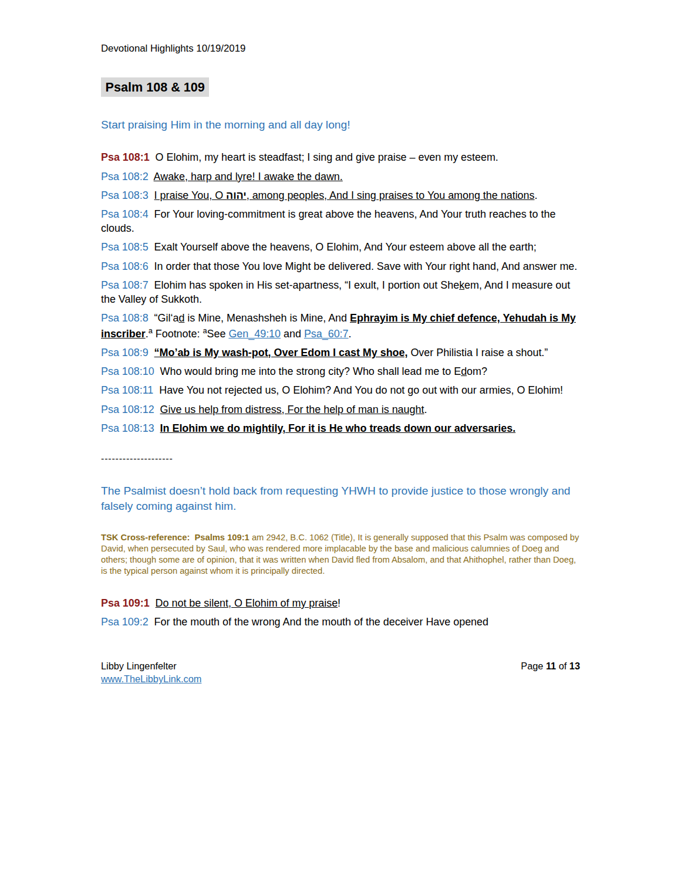Devotional Highlights 10/19/2019
Psalm 108 & 109
Start praising Him in the morning and all day long!
Psa 108:1 O Elohim, my heart is steadfast; I sing and give praise – even my esteem.
Psa 108:2 Awake, harp and lyre! I awake the dawn.
Psa 108:3 I praise You, O יהוה, among peoples, And I sing praises to You among the nations.
Psa 108:4 For Your loving-commitment is great above the heavens, And Your truth reaches to the clouds.
Psa 108:5 Exalt Yourself above the heavens, O Elohim, And Your esteem above all the earth;
Psa 108:6 In order that those You love Might be delivered. Save with Your right hand, And answer me.
Psa 108:7 Elohim has spoken in His set-apartness, “I exult, I portion out Shekem, And I measure out the Valley of Sukkoth.
Psa 108:8 “Gil‘ad is Mine, Menashsheh is Mine, And Ephrayim is My chief defence, Yehudah is My inscriber.a Footnote: a See Gen_49:10 and Psa_60:7.
Psa 108:9 “Mo’ab is My wash-pot, Over Edom I cast My shoe, Over Philistia I raise a shout.”
Psa 108:10 Who would bring me into the strong city? Who shall lead me to Edom?
Psa 108:11 Have You not rejected us, O Elohim? And You do not go out with our armies, O Elohim!
Psa 108:12 Give us help from distress, For the help of man is naught.
Psa 108:13 In Elohim we do mightily, For it is He who treads down our adversaries.
--------------------
The Psalmist doesn’t hold back from requesting YHWH to provide justice to those wrongly and falsely coming against him.
TSK Cross-reference: Psalms 109:1 am 2942, B.C. 1062 (Title), It is generally supposed that this Psalm was composed by David, when persecuted by Saul, who was rendered more implacable by the base and malicious calumnies of Doeg and others; though some are of opinion, that it was written when David fled from Absalom, and that Ahithophel, rather than Doeg, is the typical person against whom it is principally directed.
Psa 109:1 Do not be silent, O Elohim of my praise!
Psa 109:2 For the mouth of the wrong And the mouth of the deceiver Have opened
Libby Lingenfelter
www.TheLibbyLink.com
Page 11 of 13